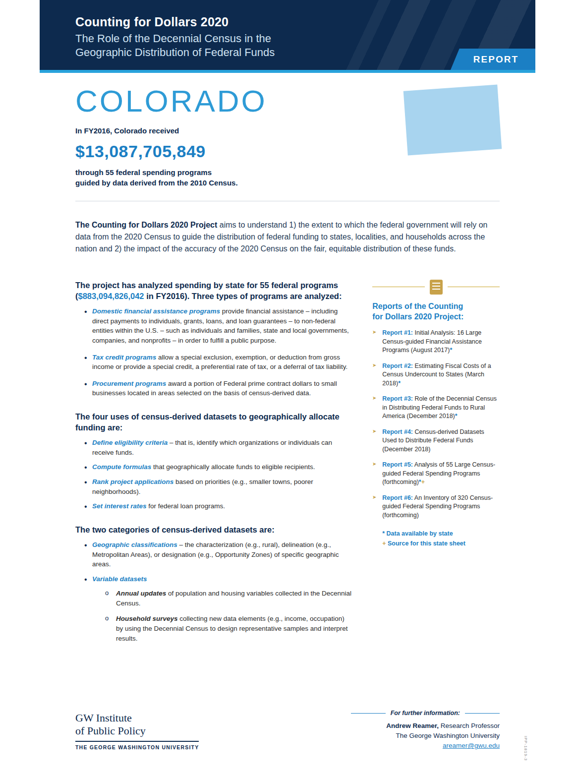Counting for Dollars 2020
The Role of the Decennial Census in the
Geographic Distribution of Federal Funds
REPORT
COLORADO
In FY2016, Colorado received
$13,087,705,849
through 55 federal spending programs
guided by data derived from the 2010 Census.
The Counting for Dollars 2020 Project aims to understand 1) the extent to which the federal government will rely on data from the 2020 Census to guide the distribution of federal funding to states, localities, and households across the nation and 2) the impact of the accuracy of the 2020 Census on the fair, equitable distribution of these funds.
The project has analyzed spending by state for 55 federal programs
($883,094,826,042 in FY2016). Three types of programs are analyzed:
Domestic financial assistance programs provide financial assistance – including direct payments to individuals, grants, loans, and loan guarantees – to non-federal entities within the U.S. – such as individuals and families, state and local governments, companies, and nonprofits – in order to fulfill a public purpose.
Tax credit programs allow a special exclusion, exemption, or deduction from gross income or provide a special credit, a preferential rate of tax, or a deferral of tax liability.
Procurement programs award a portion of Federal prime contract dollars to small businesses located in areas selected on the basis of census-derived data.
The four uses of census-derived datasets to geographically allocate
funding are:
Define eligibility criteria – that is, identify which organizations or individuals can receive funds.
Compute formulas that geographically allocate funds to eligible recipients.
Rank project applications based on priorities (e.g., smaller towns, poorer neighborhoods).
Set interest rates for federal loan programs.
The two categories of census-derived datasets are:
Geographic classifications – the characterization (e.g., rural), delineation (e.g., Metropolitan Areas), or designation (e.g., Opportunity Zones) of specific geographic areas.
Variable datasets
Annual updates of population and housing variables collected in the Decennial Census.
Household surveys collecting new data elements (e.g., income, occupation) by using the Decennial Census to design representative samples and interpret results.
Reports of the Counting
for Dollars 2020 Project:
Report #1: Initial Analysis: 16 Large Census-guided Financial Assistance Programs (August 2017)*
Report #2: Estimating Fiscal Costs of a Census Undercount to States (March 2018)*
Report #3: Role of the Decennial Census in Distributing Federal Funds to Rural America (December 2018)*
Report #4: Census-derived Datasets Used to Distribute Federal Funds (December 2018)
Report #5: Analysis of 55 Large Census-guided Federal Spending Programs (forthcoming)*+
Report #6: An Inventory of 320 Census-guided Federal Spending Programs (forthcoming)
* Data available by state
+ Source for this state sheet
GW Institute
of Public Policy
THE GEORGE WASHINGTON UNIVERSITY
For further information:
Andrew Reamer, Research Professor
The George Washington University
areamer@gwu.edu
IPP-1819-3